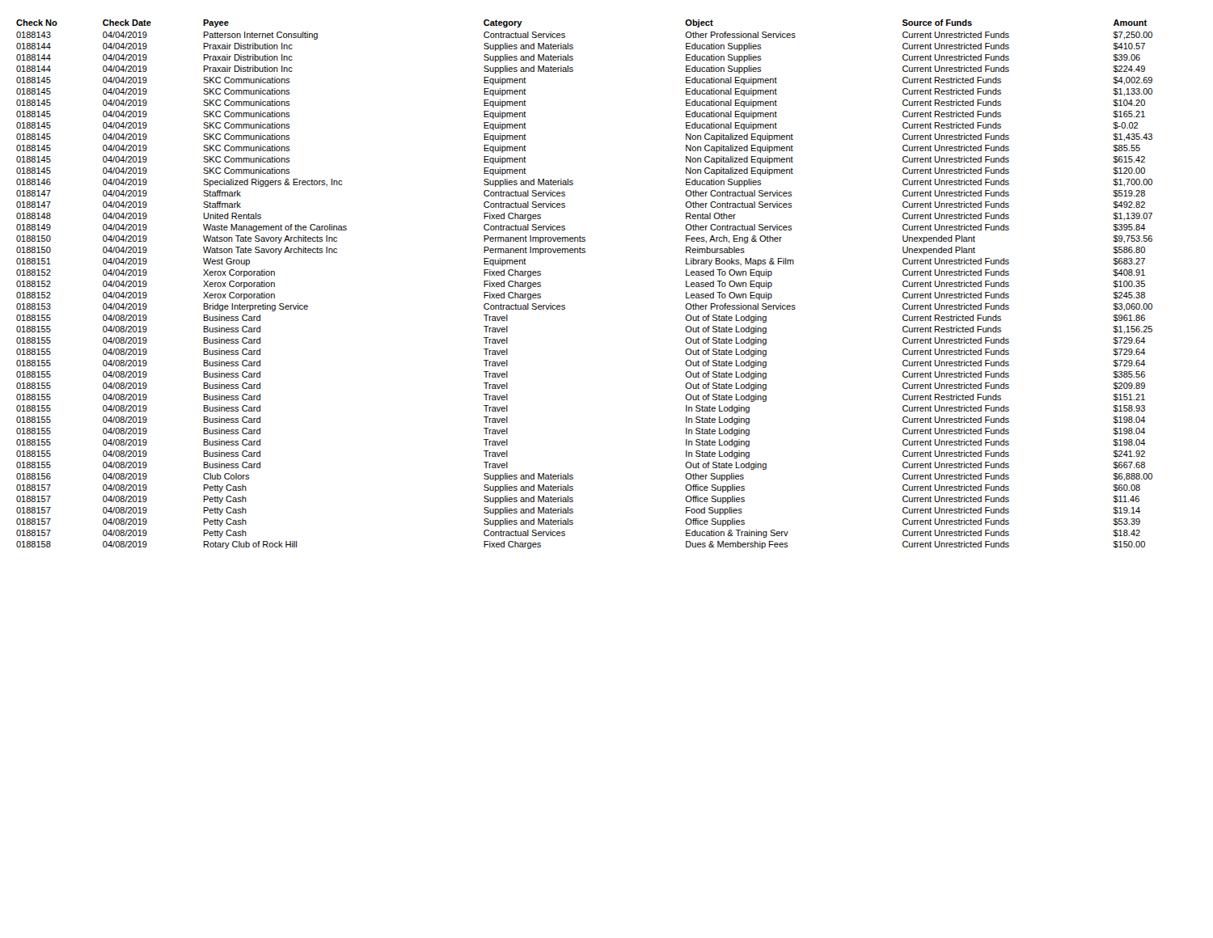| Check No | Check Date | Payee | Category | Object | Source of Funds | Amount |
| --- | --- | --- | --- | --- | --- | --- |
| 0188143 | 04/04/2019 | Patterson Internet Consulting | Contractual Services | Other Professional Services | Current Unrestricted Funds | $7,250.00 |
| 0188144 | 04/04/2019 | Praxair Distribution Inc | Supplies and Materials | Education Supplies | Current Unrestricted Funds | $410.57 |
| 0188144 | 04/04/2019 | Praxair Distribution Inc | Supplies and Materials | Education Supplies | Current Unrestricted Funds | $39.06 |
| 0188144 | 04/04/2019 | Praxair Distribution Inc | Supplies and Materials | Education Supplies | Current Unrestricted Funds | $224.49 |
| 0188145 | 04/04/2019 | SKC Communications | Equipment | Educational Equipment | Current Restricted Funds | $4,002.69 |
| 0188145 | 04/04/2019 | SKC Communications | Equipment | Educational Equipment | Current Restricted Funds | $1,133.00 |
| 0188145 | 04/04/2019 | SKC Communications | Equipment | Educational Equipment | Current Restricted Funds | $104.20 |
| 0188145 | 04/04/2019 | SKC Communications | Equipment | Educational Equipment | Current Restricted Funds | $165.21 |
| 0188145 | 04/04/2019 | SKC Communications | Equipment | Educational Equipment | Current Restricted Funds | $-0.02 |
| 0188145 | 04/04/2019 | SKC Communications | Equipment | Non Capitalized Equipment | Current Unrestricted Funds | $1,435.43 |
| 0188145 | 04/04/2019 | SKC Communications | Equipment | Non Capitalized Equipment | Current Unrestricted Funds | $85.55 |
| 0188145 | 04/04/2019 | SKC Communications | Equipment | Non Capitalized Equipment | Current Unrestricted Funds | $615.42 |
| 0188145 | 04/04/2019 | SKC Communications | Equipment | Non Capitalized Equipment | Current Unrestricted Funds | $120.00 |
| 0188146 | 04/04/2019 | Specialized Riggers & Erectors, Inc | Supplies and Materials | Education Supplies | Current Unrestricted Funds | $1,700.00 |
| 0188147 | 04/04/2019 | Staffmark | Contractual Services | Other Contractual Services | Current Unrestricted Funds | $519.28 |
| 0188147 | 04/04/2019 | Staffmark | Contractual Services | Other Contractual Services | Current Unrestricted Funds | $492.82 |
| 0188148 | 04/04/2019 | United Rentals | Fixed Charges | Rental Other | Current Unrestricted Funds | $1,139.07 |
| 0188149 | 04/04/2019 | Waste Management of the Carolinas | Contractual Services | Other Contractual Services | Current Unrestricted Funds | $395.84 |
| 0188150 | 04/04/2019 | Watson Tate Savory Architects Inc | Permanent Improvements | Fees, Arch, Eng & Other | Unexpended Plant | $9,753.56 |
| 0188150 | 04/04/2019 | Watson Tate Savory Architects Inc | Permanent Improvements | Reimbursables | Unexpended Plant | $586.80 |
| 0188151 | 04/04/2019 | West Group | Equipment | Library Books, Maps & Film | Current Unrestricted Funds | $683.27 |
| 0188152 | 04/04/2019 | Xerox Corporation | Fixed Charges | Leased To Own Equip | Current Unrestricted Funds | $408.91 |
| 0188152 | 04/04/2019 | Xerox Corporation | Fixed Charges | Leased To Own Equip | Current Unrestricted Funds | $100.35 |
| 0188152 | 04/04/2019 | Xerox Corporation | Fixed Charges | Leased To Own Equip | Current Unrestricted Funds | $245.38 |
| 0188153 | 04/04/2019 | Bridge Interpreting Service | Contractual Services | Other Professional Services | Current Unrestricted Funds | $3,060.00 |
| 0188155 | 04/08/2019 | Business Card | Travel | Out of State Lodging | Current Restricted Funds | $961.86 |
| 0188155 | 04/08/2019 | Business Card | Travel | Out of State Lodging | Current Restricted Funds | $1,156.25 |
| 0188155 | 04/08/2019 | Business Card | Travel | Out of State Lodging | Current Unrestricted Funds | $729.64 |
| 0188155 | 04/08/2019 | Business Card | Travel | Out of State Lodging | Current Unrestricted Funds | $729.64 |
| 0188155 | 04/08/2019 | Business Card | Travel | Out of State Lodging | Current Unrestricted Funds | $729.64 |
| 0188155 | 04/08/2019 | Business Card | Travel | Out of State Lodging | Current Unrestricted Funds | $385.56 |
| 0188155 | 04/08/2019 | Business Card | Travel | Out of State Lodging | Current Unrestricted Funds | $209.89 |
| 0188155 | 04/08/2019 | Business Card | Travel | Out of State Lodging | Current Restricted Funds | $151.21 |
| 0188155 | 04/08/2019 | Business Card | Travel | In State Lodging | Current Unrestricted Funds | $158.93 |
| 0188155 | 04/08/2019 | Business Card | Travel | In State Lodging | Current Unrestricted Funds | $198.04 |
| 0188155 | 04/08/2019 | Business Card | Travel | In State Lodging | Current Unrestricted Funds | $198.04 |
| 0188155 | 04/08/2019 | Business Card | Travel | In State Lodging | Current Unrestricted Funds | $198.04 |
| 0188155 | 04/08/2019 | Business Card | Travel | In State Lodging | Current Unrestricted Funds | $241.92 |
| 0188155 | 04/08/2019 | Business Card | Travel | Out of State Lodging | Current Unrestricted Funds | $667.68 |
| 0188156 | 04/08/2019 | Club Colors | Supplies and Materials | Other Supplies | Current Unrestricted Funds | $6,888.00 |
| 0188157 | 04/08/2019 | Petty Cash | Supplies and Materials | Office Supplies | Current Unrestricted Funds | $60.08 |
| 0188157 | 04/08/2019 | Petty Cash | Supplies and Materials | Office Supplies | Current Unrestricted Funds | $11.46 |
| 0188157 | 04/08/2019 | Petty Cash | Supplies and Materials | Food Supplies | Current Unrestricted Funds | $19.14 |
| 0188157 | 04/08/2019 | Petty Cash | Supplies and Materials | Office Supplies | Current Unrestricted Funds | $53.39 |
| 0188157 | 04/08/2019 | Petty Cash | Contractual Services | Education & Training Serv | Current Unrestricted Funds | $18.42 |
| 0188158 | 04/08/2019 | Rotary Club of Rock Hill | Fixed Charges | Dues & Membership Fees | Current Unrestricted Funds | $150.00 |